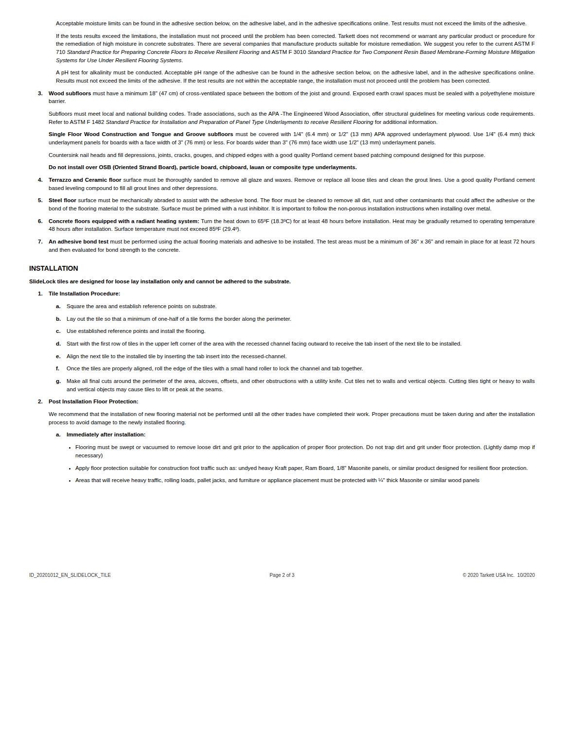Acceptable moisture limits can be found in the adhesive section below, on the adhesive label, and in the adhesive specifications online. Test results must not exceed the limits of the adhesive.
If the tests results exceed the limitations, the installation must not proceed until the problem has been corrected. Tarkett does not recommend or warrant any particular product or procedure for the remediation of high moisture in concrete substrates. There are several companies that manufacture products suitable for moisture remediation. We suggest you refer to the current ASTM F 710 Standard Practice for Preparing Concrete Floors to Receive Resilient Flooring and ASTM F 3010 Standard Practice for Two Component Resin Based Membrane-Forming Moisture Mitigation Systems for Use Under Resilient Flooring Systems.
A pH test for alkalinity must be conducted. Acceptable pH range of the adhesive can be found in the adhesive section below, on the adhesive label, and in the adhesive specifications online. Results must not exceed the limits of the adhesive. If the test results are not within the acceptable range, the installation must not proceed until the problem has been corrected.
3.
Wood subfloors must have a minimum 18" (47 cm) of cross-ventilated space between the bottom of the joist and ground. Exposed earth crawl spaces must be sealed with a polyethylene moisture barrier.
Subfloors must meet local and national building codes. Trade associations, such as the APA -The Engineered Wood Association, offer structural guidelines for meeting various code requirements. Refer to ASTM F 1482 Standard Practice for Installation and Preparation of Panel Type Underlayments to receive Resilient Flooring for additional information.
Single Floor Wood Construction and Tongue and Groove subfloors must be covered with 1/4" (6.4 mm) or 1/2" (13 mm) APA approved underlayment plywood. Use 1/4" (6.4 mm) thick underlayment panels for boards with a face width of 3" (76 mm) or less. For boards wider than 3" (76 mm) face width use 1/2" (13 mm) underlayment panels.
Countersink nail heads and fill depressions, joints, cracks, gouges, and chipped edges with a good quality Portland cement based patching compound designed for this purpose.
Do not install over OSB (Oriented Strand Board), particle board, chipboard, lauan or composite type underlayments.
4.
Terrazzo and Ceramic floor surface must be thoroughly sanded to remove all glaze and waxes. Remove or replace all loose tiles and clean the grout lines. Use a good quality Portland cement based leveling compound to fill all grout lines and other depressions.
5.
Steel floor surface must be mechanically abraded to assist with the adhesive bond. The floor must be cleaned to remove all dirt, rust and other contaminants that could affect the adhesive or the bond of the flooring material to the substrate. Surface must be primed with a rust inhibitor. It is important to follow the non-porous installation instructions when installing over metal.
6.
Concrete floors equipped with a radiant heating system: Turn the heat down to 65ºF (18.3ºC) for at least 48 hours before installation. Heat may be gradually returned to operating temperature 48 hours after installation. Surface temperature must not exceed 85ºF (29.4º).
7.
An adhesive bond test must be performed using the actual flooring materials and adhesive to be installed. The test areas must be a minimum of 36" x 36" and remain in place for at least 72 hours and then evaluated for bond strength to the concrete.
INSTALLATION
SlideLock tiles are designed for loose lay installation only and cannot be adhered to the substrate.
1.
Tile Installation Procedure:
a.
Square the area and establish reference points on substrate.
b.
Lay out the tile so that a minimum of one-half of a tile forms the border along the perimeter.
c.
Use established reference points and install the flooring.
d.
Start with the first row of tiles in the upper left corner of the area with the recessed channel facing outward to receive the tab insert of the next tile to be installed.
e.
Align the next tile to the installed tile by inserting the tab insert into the recessed-channel.
f.
Once the tiles are properly aligned, roll the edge of the tiles with a small hand roller to lock the channel and tab together.
g.
Make all final cuts around the perimeter of the area, alcoves, offsets, and other obstructions with a utility knife. Cut tiles net to walls and vertical objects. Cutting tiles tight or heavy to walls and vertical objects may cause tiles to lift or peak at the seams.
2.
Post Installation Floor Protection:
We recommend that the installation of new flooring material not be performed until all the other trades have completed their work. Proper precautions must be taken during and after the installation process to avoid damage to the newly installed flooring.
a.
Immediately after installation:
Flooring must be swept or vacuumed to remove loose dirt and grit prior to the application of proper floor protection. Do not trap dirt and grit under floor protection. (Lightly damp mop if necessary)
Apply floor protection suitable for construction foot traffic such as: undyed heavy Kraft paper, Ram Board, 1/8" Masonite panels, or similar product designed for resilient floor protection.
Areas that will receive heavy traffic, rolling loads, pallet jacks, and furniture or appliance placement must be protected with ¼" thick Masonite or similar wood panels
ID_20201012_EN_SLIDELOCK_TILE
Page 2 of 3
© 2020 Tarkett USA Inc. 10/2020